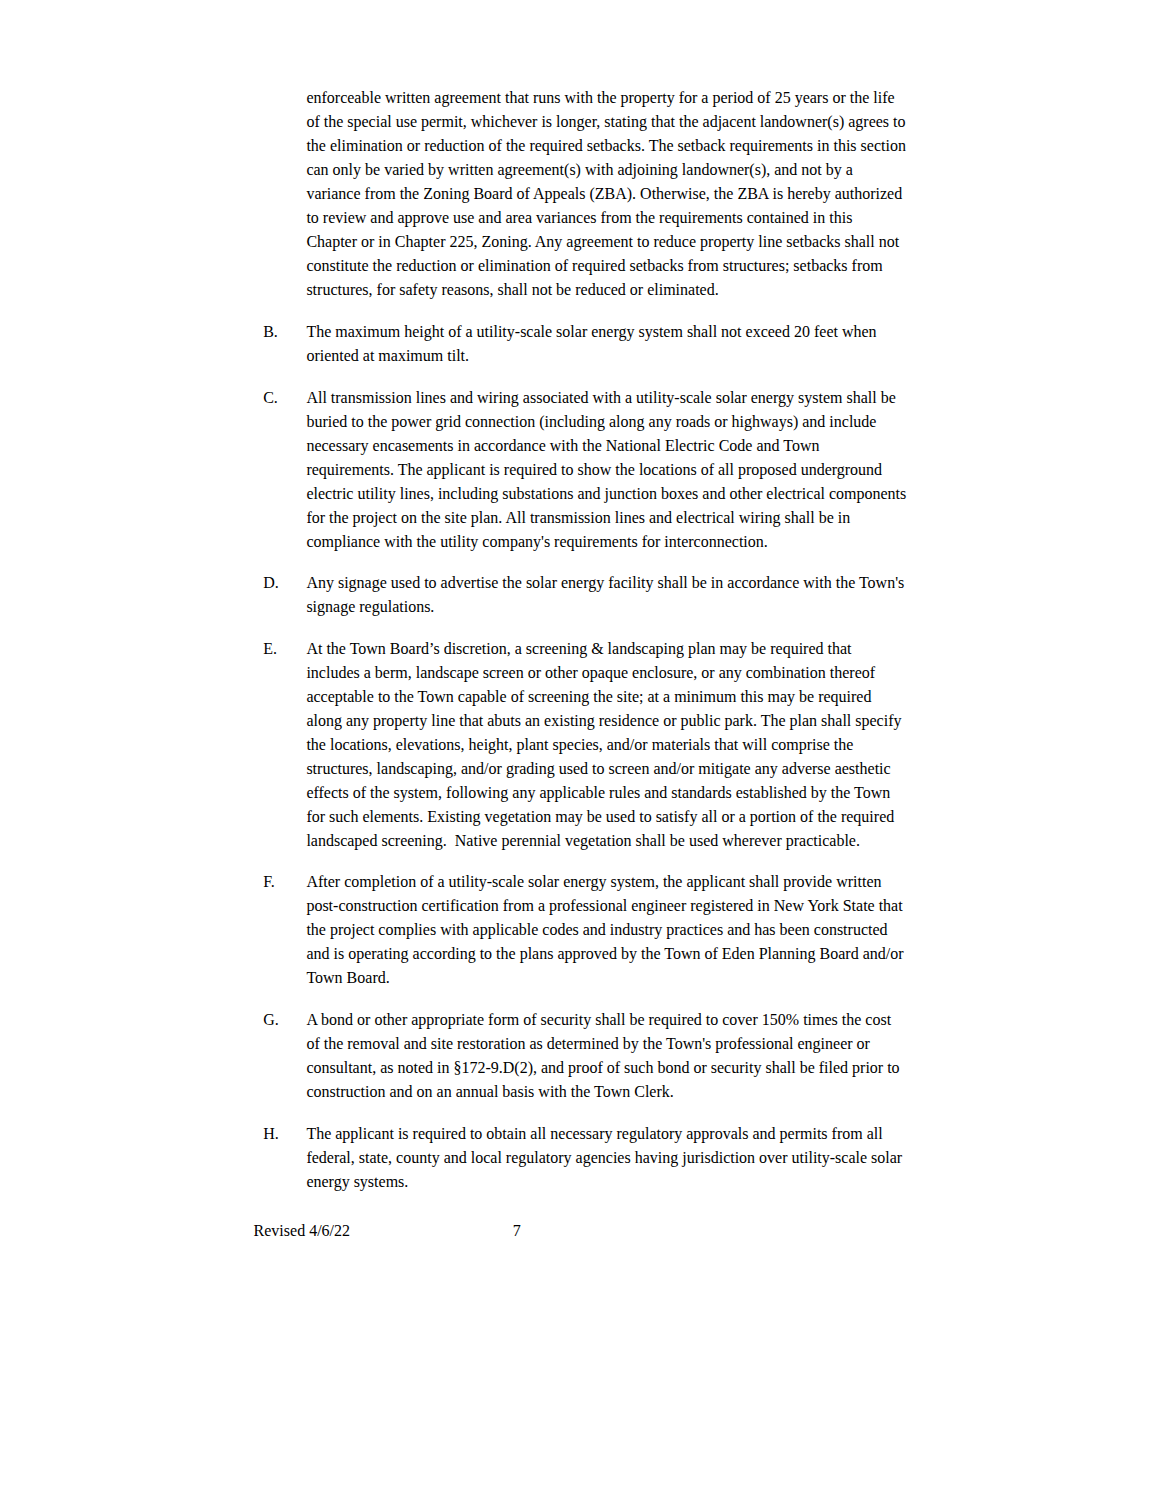enforceable written agreement that runs with the property for a period of 25 years or the life of the special use permit, whichever is longer, stating that the adjacent landowner(s) agrees to the elimination or reduction of the required setbacks. The setback requirements in this section can only be varied by written agreement(s) with adjoining landowner(s), and not by a variance from the Zoning Board of Appeals (ZBA). Otherwise, the ZBA is hereby authorized to review and approve use and area variances from the requirements contained in this Chapter or in Chapter 225, Zoning. Any agreement to reduce property line setbacks shall not constitute the reduction or elimination of required setbacks from structures; setbacks from structures, for safety reasons, shall not be reduced or eliminated.
B. The maximum height of a utility-scale solar energy system shall not exceed 20 feet when oriented at maximum tilt.
C. All transmission lines and wiring associated with a utility-scale solar energy system shall be buried to the power grid connection (including along any roads or highways) and include necessary encasements in accordance with the National Electric Code and Town requirements. The applicant is required to show the locations of all proposed underground electric utility lines, including substations and junction boxes and other electrical components for the project on the site plan. All transmission lines and electrical wiring shall be in compliance with the utility company's requirements for interconnection.
D. Any signage used to advertise the solar energy facility shall be in accordance with the Town's signage regulations.
E. At the Town Board’s discretion, a screening & landscaping plan may be required that includes a berm, landscape screen or other opaque enclosure, or any combination thereof acceptable to the Town capable of screening the site; at a minimum this may be required along any property line that abuts an existing residence or public park. The plan shall specify the locations, elevations, height, plant species, and/or materials that will comprise the structures, landscaping, and/or grading used to screen and/or mitigate any adverse aesthetic effects of the system, following any applicable rules and standards established by the Town for such elements. Existing vegetation may be used to satisfy all or a portion of the required landscaped screening. Native perennial vegetation shall be used wherever practicable.
F. After completion of a utility-scale solar energy system, the applicant shall provide written post-construction certification from a professional engineer registered in New York State that the project complies with applicable codes and industry practices and has been constructed and is operating according to the plans approved by the Town of Eden Planning Board and/or Town Board.
G. A bond or other appropriate form of security shall be required to cover 150% times the cost of the removal and site restoration as determined by the Town's professional engineer or consultant, as noted in §172-9.D(2), and proof of such bond or security shall be filed prior to construction and on an annual basis with the Town Clerk.
H. The applicant is required to obtain all necessary regulatory approvals and permits from all federal, state, county and local regulatory agencies having jurisdiction over utility-scale solar energy systems.
Revised 4/6/22 7